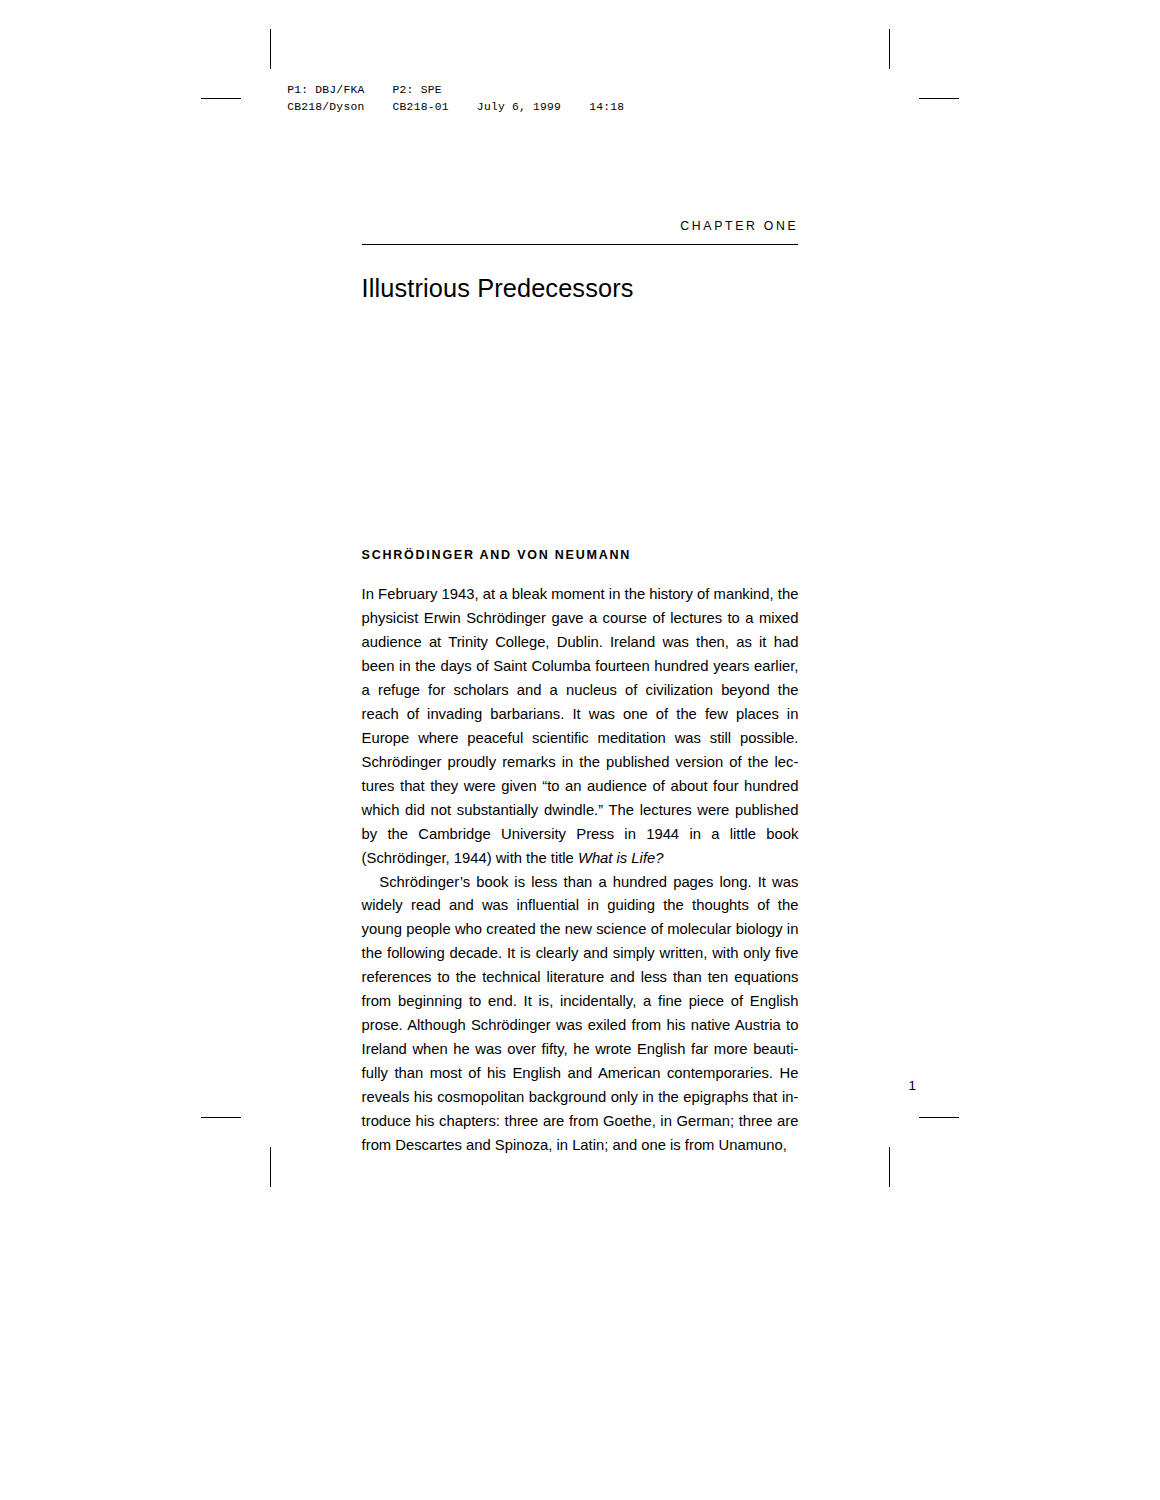P1: DBJ/FKA P2: SPE CB218/Dyson CB218-01 July 6, 1999 14:18
Chapter One
Illustrious Predecessors
Schrödinger and von Neumann
In February 1943, at a bleak moment in the history of mankind, the physicist Erwin Schrödinger gave a course of lectures to a mixed audience at Trinity College, Dublin. Ireland was then, as it had been in the days of Saint Columba fourteen hundred years earlier, a refuge for scholars and a nucleus of civilization beyond the reach of invading barbarians. It was one of the few places in Europe where peaceful scientific meditation was still possible. Schrödinger proudly remarks in the published version of the lectures that they were given “to an audience of about four hundred which did not substantially dwindle.” The lectures were published by the Cambridge University Press in 1944 in a little book (Schrödinger, 1944) with the title What is Life?
Schrödinger’s book is less than a hundred pages long. It was widely read and was influential in guiding the thoughts of the young people who created the new science of molecular biology in the following decade. It is clearly and simply written, with only five references to the technical literature and less than ten equations from beginning to end. It is, incidentally, a fine piece of English prose. Although Schrödinger was exiled from his native Austria to Ireland when he was over fifty, he wrote English far more beautifully than most of his English and American contemporaries. He reveals his cosmopolitan background only in the epigraphs that introduce his chapters: three are from Goethe, in German; three are from Descartes and Spinoza, in Latin; and one is from Unamuno,
1